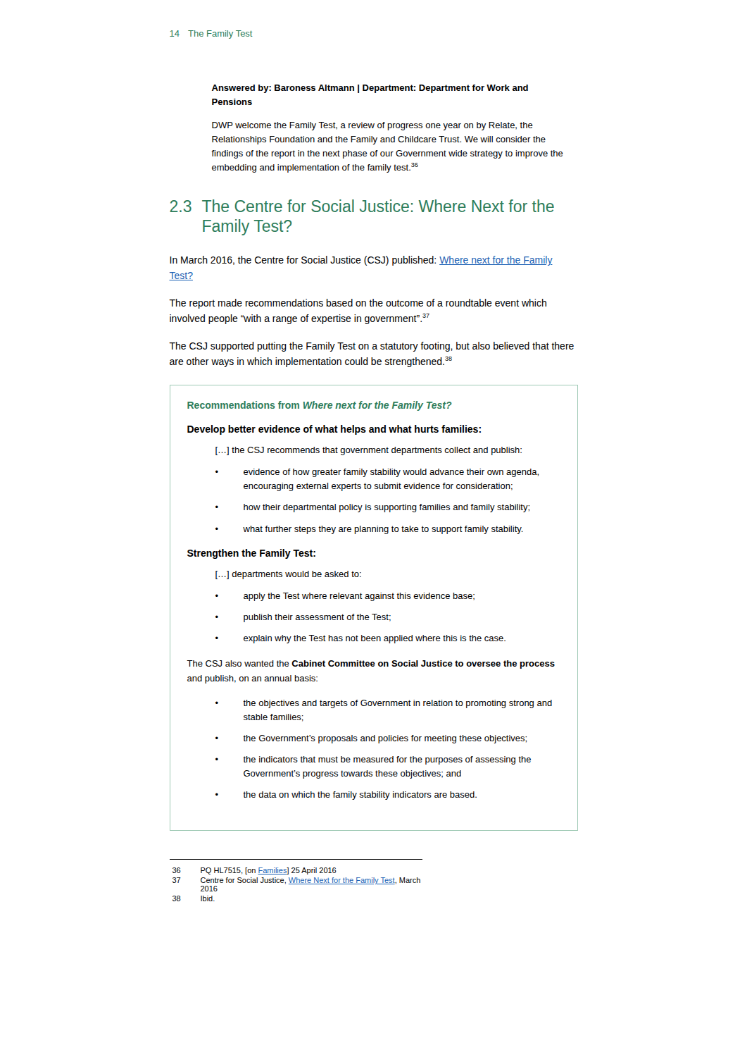14 The Family Test
Answered by: Baroness Altmann | Department: Department for Work and Pensions
DWP welcome the Family Test, a review of progress one year on by Relate, the Relationships Foundation and the Family and Childcare Trust. We will consider the findings of the report in the next phase of our Government wide strategy to improve the embedding and implementation of the family test.36
2.3 The Centre for Social Justice: Where Next for the Family Test?
In March 2016, the Centre for Social Justice (CSJ) published: Where next for the Family Test?
The report made recommendations based on the outcome of a roundtable event which involved people “with a range of expertise in government”.37
The CSJ supported putting the Family Test on a statutory footing, but also believed that there are other ways in which implementation could be strengthened.38
Recommendations from Where next for the Family Test?
Develop better evidence of what helps and what hurts families:
[…] the CSJ recommends that government departments collect and publish:
•evidence of how greater family stability would advance their own agenda, encouraging external experts to submit evidence for consideration;
•how their departmental policy is supporting families and family stability;
•what further steps they are planning to take to support family stability.
Strengthen the Family Test:
[…] departments would be asked to:
•apply the Test where relevant against this evidence base;
•publish their assessment of the Test;
•explain why the Test has not been applied where this is the case.
The CSJ also wanted the Cabinet Committee on Social Justice to oversee the process and publish, on an annual basis:
•the objectives and targets of Government in relation to promoting strong and stable families;
•the Government’s proposals and policies for meeting these objectives;
•the indicators that must be measured for the purposes of assessing the Government’s progress towards these objectives; and
•the data on which the family stability indicators are based.
| 36 | PQ HL7515, [on Families ] 25 April 2016 |
| 37 | Centre for Social Justice, Where Next for the Family Test , March 2016 |
| 38 | Ibid. |